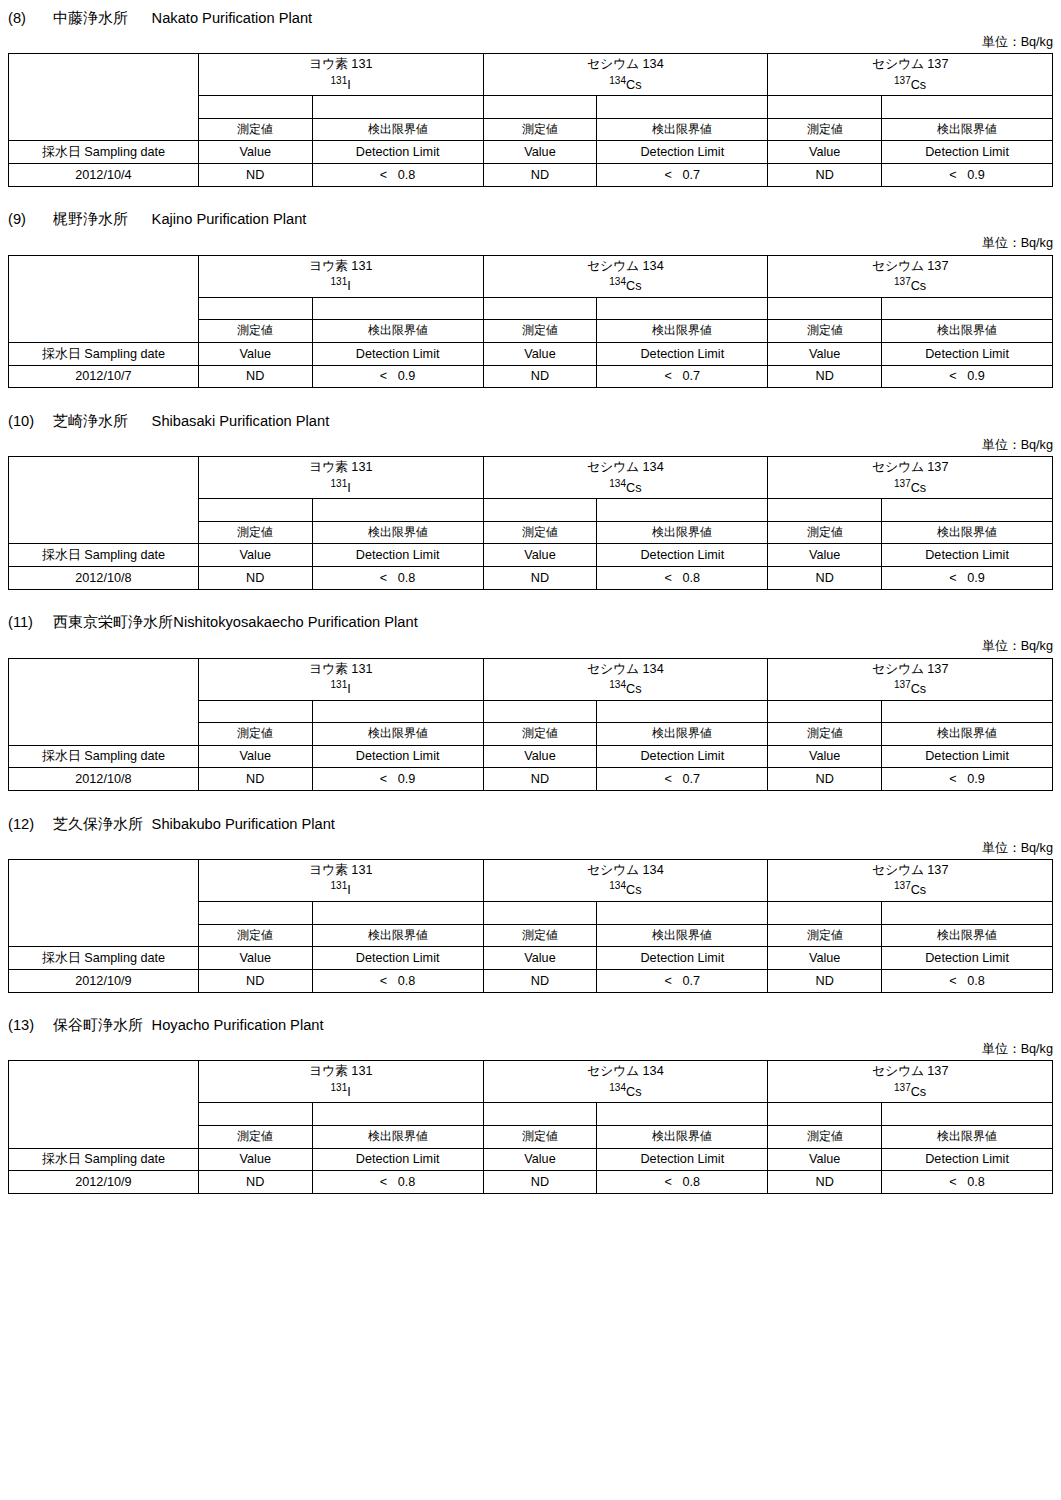(8) 中藤浄水所Nakato Purification Plant
単位：Bq/kg
| | ヨウ素 131 131 I | セシウム 134 134 Cs | セシウム 137 137 Cs |
| 測定値 | 検出限界値 | 測定値 | 検出限界値 | 測定値 | 検出限界値 |
| 採水日 Sampling date | Value | Detection Limit | Value | Detection Limit | Value | Detection Limit |
| 2012/10/4 | ND | < 0.8 | ND | < 0.7 | ND | < 0.9 |
(9) 梶野浄水所Kajino Purification Plant
単位：Bq/kg
| | ヨウ素 131 131 I | セシウム 134 134 Cs | セシウム 137 137 Cs |
| 測定値 | 検出限界値 | 測定値 | 検出限界値 | 測定値 | 検出限界値 |
| 採水日 Sampling date | Value | Detection Limit | Value | Detection Limit | Value | Detection Limit |
| 2012/10/7 | ND | < 0.9 | ND | < 0.7 | ND | < 0.9 |
(10) 芝崎浄水所Shibasaki Purification Plant
単位：Bq/kg
| | ヨウ素 131 131 I | セシウム 134 134 Cs | セシウム 137 137 Cs |
| 測定値 | 検出限界値 | 測定値 | 検出限界値 | 測定値 | 検出限界値 |
| 採水日 Sampling date | Value | Detection Limit | Value | Detection Limit | Value | Detection Limit |
| 2012/10/8 | ND | < 0.8 | ND | < 0.8 | ND | < 0.9 |
(11) 西東京栄町浄水所Nishitokyosakaecho Purification Plant
単位：Bq/kg
| | ヨウ素 131 131 I | セシウム 134 134 Cs | セシウム 137 137 Cs |
| 測定値 | 検出限界値 | 測定値 | 検出限界値 | 測定値 | 検出限界値 |
| 採水日 Sampling date | Value | Detection Limit | Value | Detection Limit | Value | Detection Limit |
| 2012/10/8 | ND | < 0.9 | ND | < 0.7 | ND | < 0.9 |
(12) 芝久保浄水所Shibakubo Purification Plant
単位：Bq/kg
| | ヨウ素 131 131 I | セシウム 134 134 Cs | セシウム 137 137 Cs |
| 測定値 | 検出限界値 | 測定値 | 検出限界値 | 測定値 | 検出限界値 |
| 採水日 Sampling date | Value | Detection Limit | Value | Detection Limit | Value | Detection Limit |
| 2012/10/9 | ND | < 0.8 | ND | < 0.7 | ND | < 0.8 |
(13) 保谷町浄水所Hoyacho Purification Plant
単位：Bq/kg
| | ヨウ素 131 131 I | セシウム 134 134 Cs | セシウム 137 137 Cs |
| 測定値 | 検出限界値 | 測定値 | 検出限界値 | 測定値 | 検出限界値 |
| 採水日 Sampling date | Value | Detection Limit | Value | Detection Limit | Value | Detection Limit |
| 2012/10/9 | ND | < 0.8 | ND | < 0.8 | ND | < 0.8 |